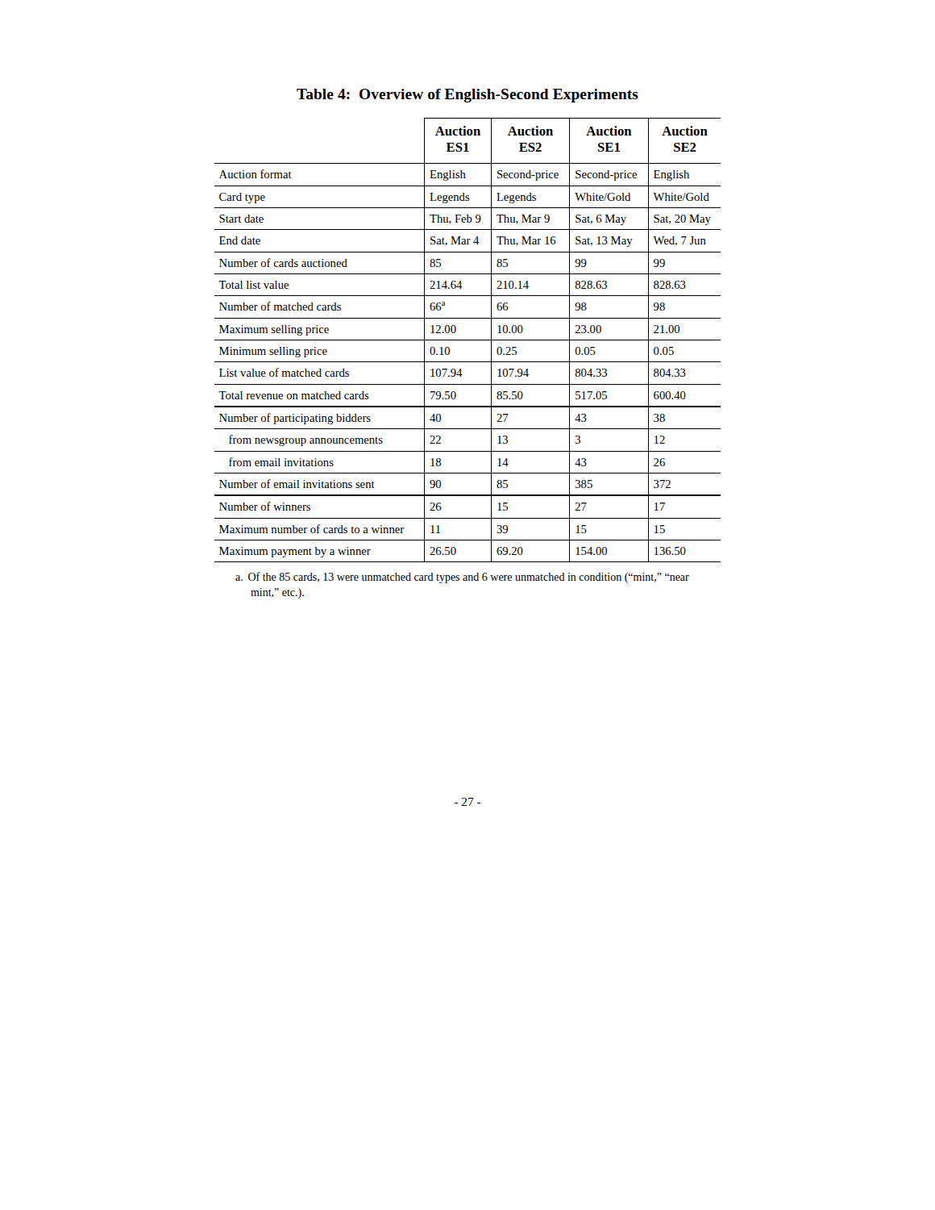Table 4: Overview of English-Second Experiments
| | Auction ES1 | Auction ES2 | Auction SE1 | Auction SE2 |
| --- | --- | --- | --- | --- |
| Auction format | English | Second-price | Second-price | English |
| Card type | Legends | Legends | White/Gold | White/Gold |
| Start date | Thu, Feb 9 | Thu, Mar 9 | Sat, 6 May | Sat, 20 May |
| End date | Sat, Mar 4 | Thu, Mar 16 | Sat, 13 May | Wed, 7 Jun |
| Number of cards auctioned | 85 | 85 | 99 | 99 |
| Total list value | 214.64 | 210.14 | 828.63 | 828.63 |
| Number of matched cards | 66 a | 66 | 98 | 98 |
| Maximum selling price | 12.00 | 10.00 | 23.00 | 21.00 |
| Minimum selling price | 0.10 | 0.25 | 0.05 | 0.05 |
| List value of matched cards | 107.94 | 107.94 | 804.33 | 804.33 |
| Total revenue on matched cards | 79.50 | 85.50 | 517.05 | 600.40 |
| Number of participating bidders | 40 | 27 | 43 | 38 |
| from newsgroup announcements | 22 | 13 | 3 | 12 |
| from email invitations | 18 | 14 | 43 | 26 |
| Number of email invitations sent | 90 | 85 | 385 | 372 |
| Number of winners | 26 | 15 | 27 | 17 |
| Maximum number of cards to a winner | 11 | 39 | 15 | 15 |
| Maximum payment by a winner | 26.50 | 69.20 | 154.00 | 136.50 |
a. Of the 85 cards, 13 were unmatched card types and 6 were unmatched in condition (“mint,” “near mint,” etc.).
- 27 -